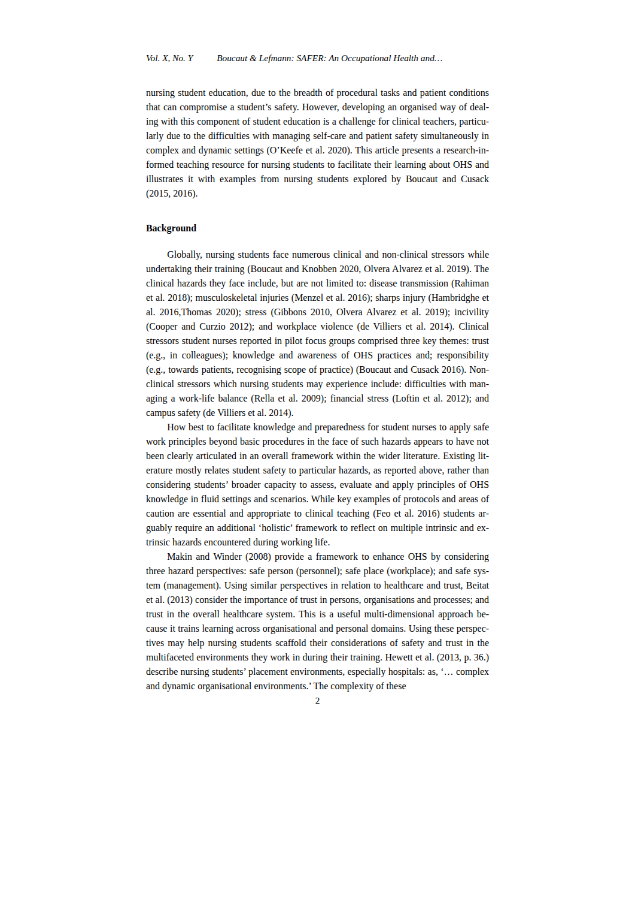Vol. X, No. Y Boucaut & Lefmann: SAFER: An Occupational Health and…
nursing student education, due to the breadth of procedural tasks and patient conditions that can compromise a student’s safety. However, developing an organised way of dealing with this component of student education is a challenge for clinical teachers, particularly due to the difficulties with managing self-care and patient safety simultaneously in complex and dynamic settings (O’Keefe et al. 2020). This article presents a research-informed teaching resource for nursing students to facilitate their learning about OHS and illustrates it with examples from nursing students explored by Boucaut and Cusack (2015, 2016).
Background
Globally, nursing students face numerous clinical and non-clinical stressors while undertaking their training (Boucaut and Knobben 2020, Olvera Alvarez et al. 2019). The clinical hazards they face include, but are not limited to: disease transmission (Rahiman et al. 2018); musculoskeletal injuries (Menzel et al. 2016); sharps injury (Hambridghe et al. 2016,Thomas 2020); stress (Gibbons 2010, Olvera Alvarez et al. 2019); incivility (Cooper and Curzio 2012); and workplace violence (de Villiers et al. 2014). Clinical stressors student nurses reported in pilot focus groups comprised three key themes: trust (e.g., in colleagues); knowledge and awareness of OHS practices and; responsibility (e.g., towards patients, recognising scope of practice) (Boucaut and Cusack 2016). Non-clinical stressors which nursing students may experience include: difficulties with managing a work-life balance (Rella et al. 2009); financial stress (Loftin et al. 2012); and campus safety (de Villiers et al. 2014).
How best to facilitate knowledge and preparedness for student nurses to apply safe work principles beyond basic procedures in the face of such hazards appears to have not been clearly articulated in an overall framework within the wider literature. Existing literature mostly relates student safety to particular hazards, as reported above, rather than considering students’ broader capacity to assess, evaluate and apply principles of OHS knowledge in fluid settings and scenarios. While key examples of protocols and areas of caution are essential and appropriate to clinical teaching (Feo et al. 2016) students arguably require an additional ‘holistic’ framework to reflect on multiple intrinsic and extrinsic hazards encountered during working life.
Makin and Winder (2008) provide a framework to enhance OHS by considering three hazard perspectives: safe person (personnel); safe place (workplace); and safe system (management). Using similar perspectives in relation to healthcare and trust, Beitat et al. (2013) consider the importance of trust in persons, organisations and processes; and trust in the overall healthcare system. This is a useful multi-dimensional approach because it trains learning across organisational and personal domains. Using these perspectives may help nursing students scaffold their considerations of safety and trust in the multifaceted environments they work in during their training. Hewett et al. (2013, p. 36.) describe nursing students’ placement environments, especially hospitals: as, ‘… complex and dynamic organisational environments.’ The complexity of these
2